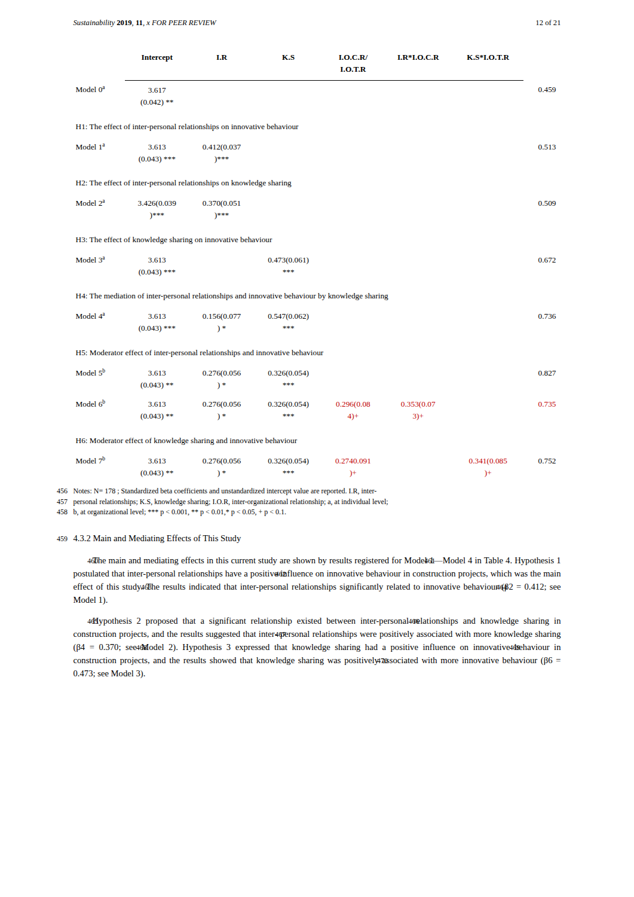Sustainability 2019, 11, x FOR PEER REVIEW 12 of 21
| | Intercept | I.R | K.S | I.O.C.R/ I.O.T.R | I.R*I.O.C.R | K.S*I.O.T.R | |
| --- | --- | --- | --- | --- | --- | --- | --- |
| Model 0 a | 3.617 (0.042) ** | | | | | | 0.459 |
| H1: The effect of inter-personal relationships on innovative behaviour |
| Model 1 a | 3.613 (0.043) *** | 0.412(0.037 )*** | | | | | 0.513 |
| H2: The effect of inter-personal relationships on knowledge sharing |
| Model 2 a | 3.426(0.039 )*** | 0.370(0.051 )*** | | | | | 0.509 |
| H3: The effect of knowledge sharing on innovative behaviour |
| Model 3 a | 3.613 (0.043) *** | | 0.473(0.061) *** | | | | 0.672 |
| H4: The mediation of inter-personal relationships and innovative behaviour by knowledge sharing |
| Model 4 a | 3.613 (0.043) *** | 0.156(0.077 ) * | 0.547(0.062) *** | | | | 0.736 |
| H5: Moderator effect of inter-personal relationships and innovative behaviour |
| Model 5 b | 3.613 (0.043) ** | 0.276(0.056 ) * | 0.326(0.054) *** | | | | 0.827 |
| Model 6 b | 3.613 (0.043) ** | 0.276(0.056 ) * | 0.326(0.054) *** | 0.296(0.08 4)+ | 0.353(0.07 3)+ | | 0.735 |
| H6: Moderator effect of knowledge sharing and innovative behaviour |
| Model 7 b | 3.613 (0.043) ** | 0.276(0.056 ) * | 0.326(0.054) *** | 0.2740.091 )+ | | 0.341(0.085 )+ | 0.752 |
456 Notes: N= 178 ; Standardized beta coefficients and unstandardized intercept value are reported. I.R, inter-
457personal relationships; K.S, knowledge sharing; I.O.R, inter-organizational relationship; a, at individual level;
458b, at organizational level; *** p < 0.001, ** p < 0.01,* p < 0.05, + p < 0.1.
4594.3.2 Main and Mediating Effects of This Study
460 The main and mediating effects in this current study are shown by results registered for Model 4611—Model 4 in Table 4. Hypothesis 1 postulated that inter-personal relationships have a positive 462influence on innovative behaviour in construction projects, which was the main effect of this study. 463 The results indicated that inter-personal relationships significantly related to innovative behaviour 464(β2 = 0.412; see Model 1).
465 Hypothesis 2 proposed that a significant relationship existed between inter-personal 466relationships and knowledge sharing in construction projects, and the results suggested that inter- 467personal relationships were positively associated with more knowledge sharing (β4 = 0.370; see 468 Model 2). Hypothesis 3 expressed that knowledge sharing had a positive influence on innovative 469behaviour in construction projects, and the results showed that knowledge sharing was positively 470associated with more innovative behaviour (β6 = 0.473; see Model 3).